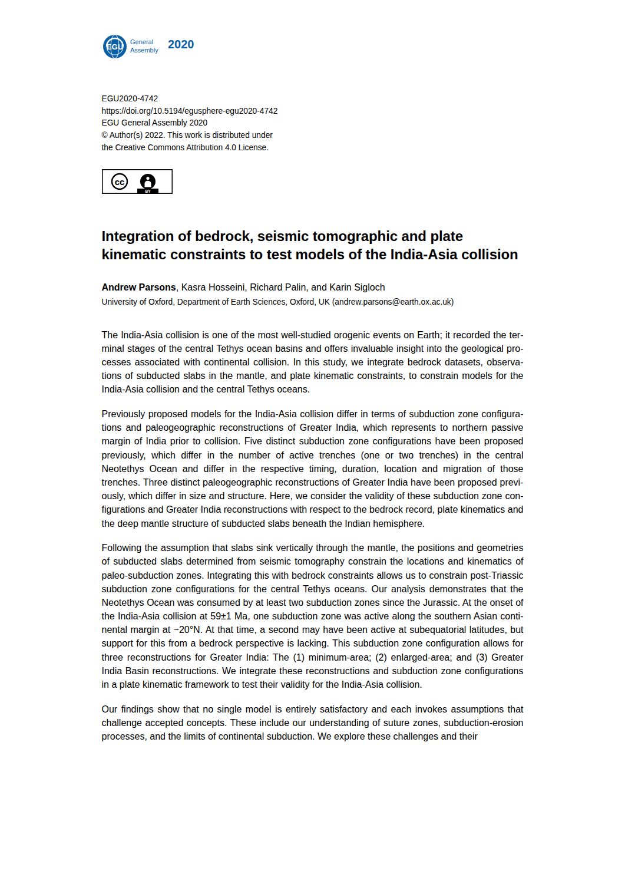EGU General Assembly 2020
EGU2020-4742
https://doi.org/10.5194/egusphere-egu2020-4742
EGU General Assembly 2020
© Author(s) 2022. This work is distributed under
the Creative Commons Attribution 4.0 License.
cc BY
Integration of bedrock, seismic tomographic and plate kinematic constraints to test models of the India-Asia collision
Andrew Parsons, Kasra Hosseini, Richard Palin, and Karin Sigloch
University of Oxford, Department of Earth Sciences, Oxford, UK (andrew.parsons@earth.ox.ac.uk)
The India-Asia collision is one of the most well-studied orogenic events on Earth; it recorded the terminal stages of the central Tethys ocean basins and offers invaluable insight into the geological processes associated with continental collision. In this study, we integrate bedrock datasets, observations of subducted slabs in the mantle, and plate kinematic constraints, to constrain models for the India-Asia collision and the central Tethys oceans.
Previously proposed models for the India-Asia collision differ in terms of subduction zone configurations and paleogeographic reconstructions of Greater India, which represents to northern passive margin of India prior to collision. Five distinct subduction zone configurations have been proposed previously, which differ in the number of active trenches (one or two trenches) in the central Neotethys Ocean and differ in the respective timing, duration, location and migration of those trenches. Three distinct paleogeographic reconstructions of Greater India have been proposed previously, which differ in size and structure. Here, we consider the validity of these subduction zone configurations and Greater India reconstructions with respect to the bedrock record, plate kinematics and the deep mantle structure of subducted slabs beneath the Indian hemisphere.
Following the assumption that slabs sink vertically through the mantle, the positions and geometries of subducted slabs determined from seismic tomography constrain the locations and kinematics of paleo-subduction zones. Integrating this with bedrock constraints allows us to constrain post-Triassic subduction zone configurations for the central Tethys oceans. Our analysis demonstrates that the Neotethys Ocean was consumed by at least two subduction zones since the Jurassic. At the onset of the India-Asia collision at 59±1 Ma, one subduction zone was active along the southern Asian continental margin at ~20°N. At that time, a second may have been active at subequatorial latitudes, but support for this from a bedrock perspective is lacking. This subduction zone configuration allows for three reconstructions for Greater India: The (1) minimum-area; (2) enlarged-area; and (3) Greater India Basin reconstructions. We integrate these reconstructions and subduction zone configurations in a plate kinematic framework to test their validity for the India-Asia collision.
Our findings show that no single model is entirely satisfactory and each invokes assumptions that challenge accepted concepts. These include our understanding of suture zones, subduction-erosion processes, and the limits of continental subduction. We explore these challenges and their